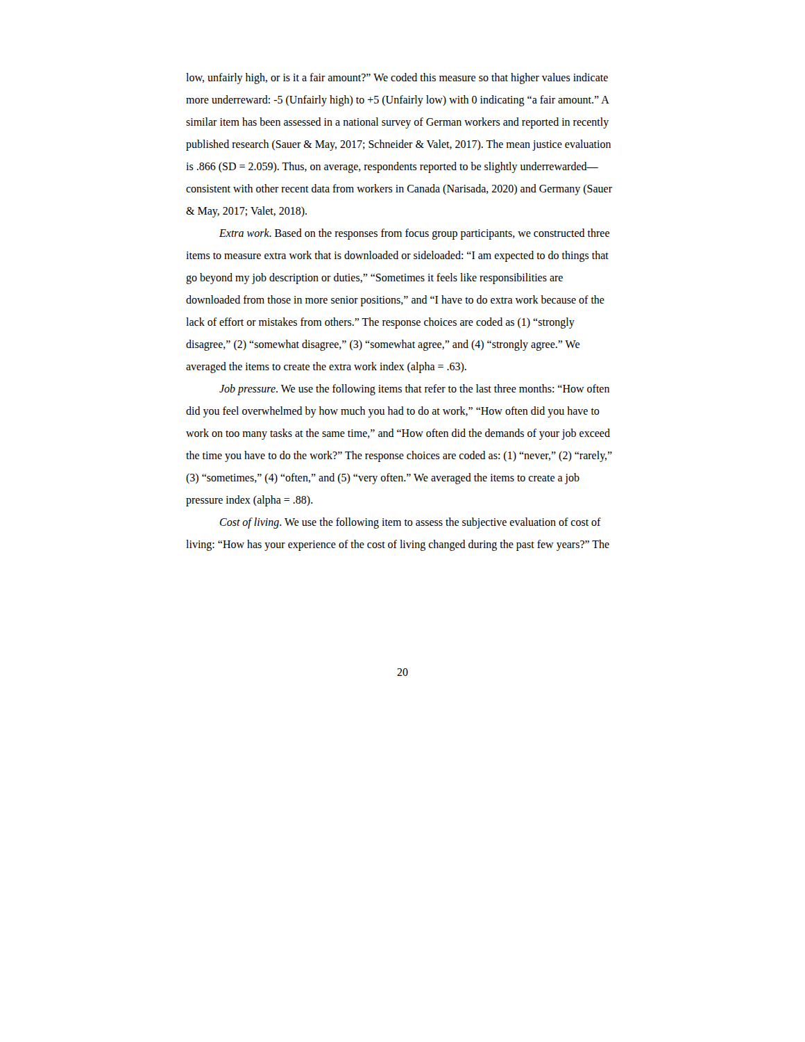low, unfairly high, or is it a fair amount?” We coded this measure so that higher values indicate more underreward: -5 (Unfairly high) to +5 (Unfairly low) with 0 indicating “a fair amount.” A similar item has been assessed in a national survey of German workers and reported in recently published research (Sauer & May, 2017; Schneider & Valet, 2017). The mean justice evaluation is .866 (SD = 2.059). Thus, on average, respondents reported to be slightly underrewarded—consistent with other recent data from workers in Canada (Narisada, 2020) and Germany (Sauer & May, 2017; Valet, 2018).
Extra work. Based on the responses from focus group participants, we constructed three items to measure extra work that is downloaded or sideloaded: “I am expected to do things that go beyond my job description or duties,” “Sometimes it feels like responsibilities are downloaded from those in more senior positions,” and “I have to do extra work because of the lack of effort or mistakes from others.” The response choices are coded as (1) “strongly disagree,” (2) “somewhat disagree,” (3) “somewhat agree,” and (4) “strongly agree.” We averaged the items to create the extra work index (alpha = .63).
Job pressure. We use the following items that refer to the last three months: “How often did you feel overwhelmed by how much you had to do at work,” “How often did you have to work on too many tasks at the same time,” and “How often did the demands of your job exceed the time you have to do the work?” The response choices are coded as: (1) “never,” (2) “rarely,” (3) “sometimes,” (4) “often,” and (5) “very often.” We averaged the items to create a job pressure index (alpha = .88).
Cost of living. We use the following item to assess the subjective evaluation of cost of living: “How has your experience of the cost of living changed during the past few years?” The
20